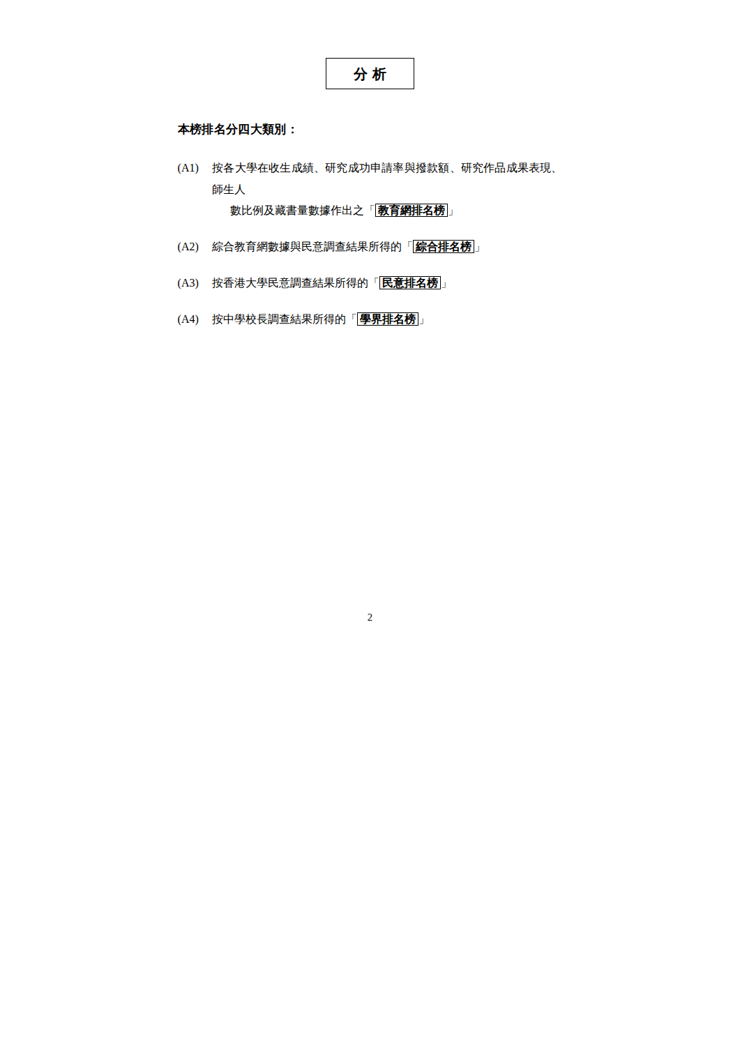分析
本榜排名分四大類別：
(A1) 按各大學在收生成績、研究成功申請率與撥款額、研究作品成果表現、師生人 數比例及藏書量數據作出之「教育網排名榜」
(A2) 綜合教育網數據與民意調查結果所得的「綜合排名榜」
(A3) 按香港大學民意調查結果所得的「民意排名榜」
(A4) 按中學校長調查結果所得的「學界排名榜」
2